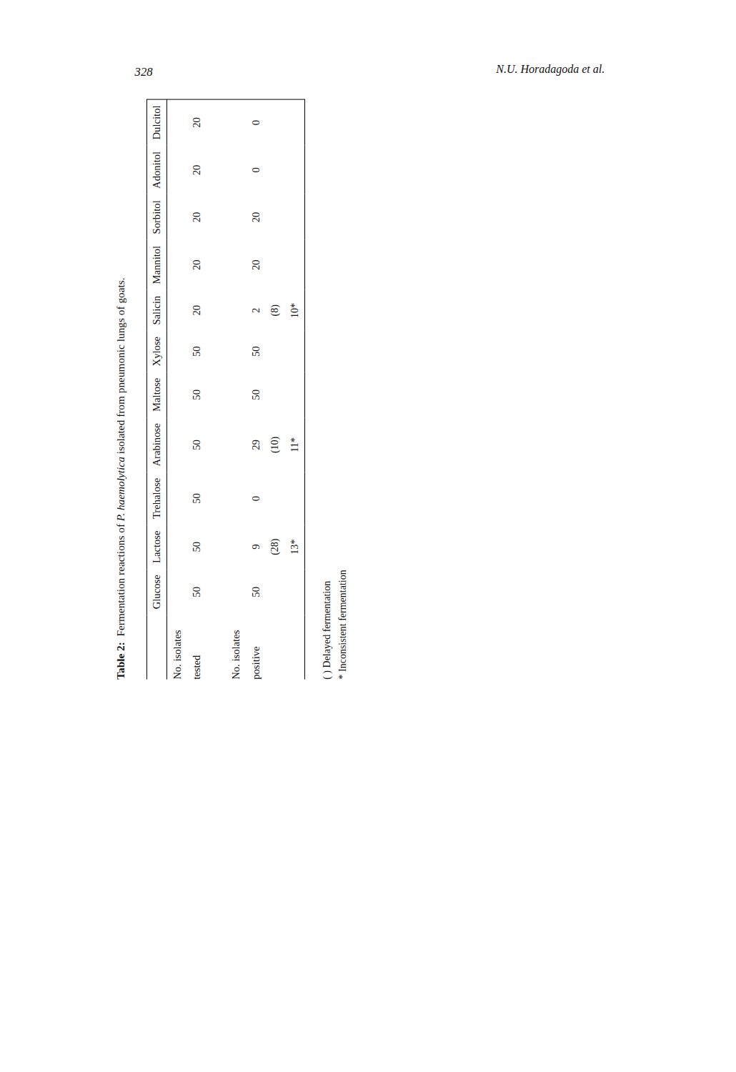328
N.U. Horadagoda et al.
Table 2: Fermentation reactions of P. haemolytica isolated from pneumonic lungs of goats.
| | Glucose | Lactose | Trehalose | Arabinose | Maltose | Xylose | Salicin | Mannitol | Sorbitol | Adonitol | Dulcitol | |
| --- | --- | --- | --- | --- | --- | --- | --- | --- | --- | --- | --- | --- |
| No. isolates | | | | | | | | | | | | |
| tested | 50 | 50 | 50 | 50 | 50 | 50 | 20 | 20 | 20 | 20 | 20 | |
| No. isolates | | | | | | | | | | | | |
| positive | 50 | 9 | 0 | 29 | 50 | 50 | 2 | 20 | 20 | 0 | 0 | |
| | | (28) | | (10) | | | (8) | | | | | |
| | | 13 * | | 11 * | | | 10 * | | | | | |
( ) Delayed fermentation
* Inconsistent fermentation